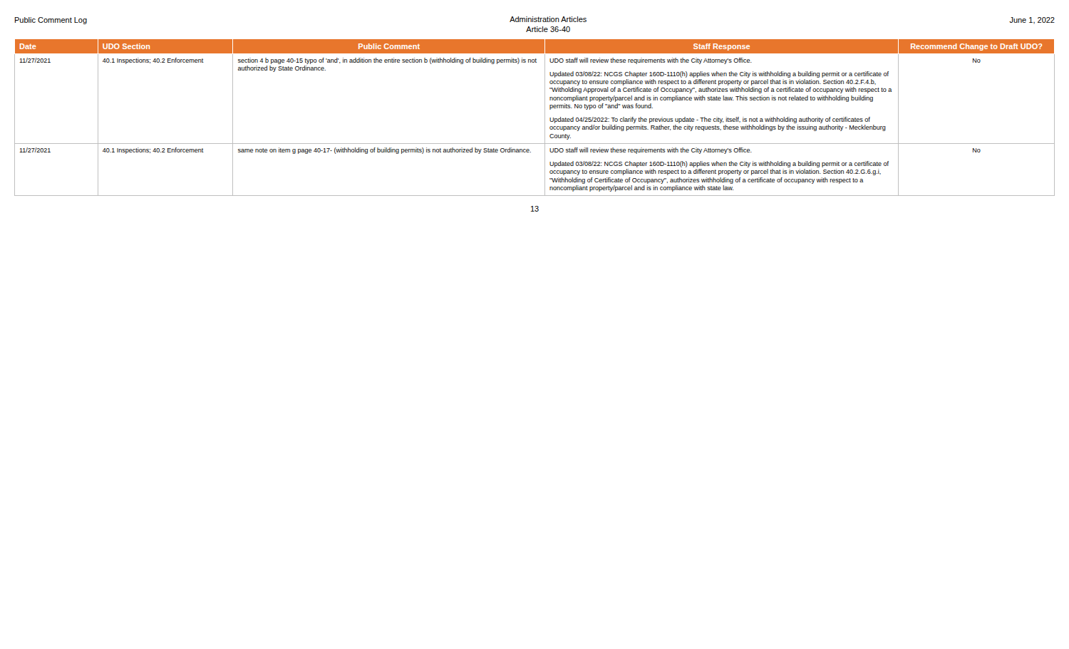Public Comment Log
Administration Articles
Article 36-40
June 1, 2022
| Date | UDO Section | Public Comment | Staff Response | Recommend Change to Draft UDO? |
| --- | --- | --- | --- | --- |
| 11/27/2021 | 40.1 Inspections; 40.2 Enforcement | section 4 b page 40-15 typo of 'and', in addition the entire section b (withholding of building permits) is not authorized by State Ordinance. | UDO staff will review these requirements with the City Attorney's Office. Updated 03/08/22: NCGS Chapter 160D-1110(h) applies when the City is withholding a building permit or a certificate of occupancy to ensure compliance with respect to a different property or parcel that is in violation. Section 40.2.F.4.b, "Witholding Approval of a Certificate of Occupancy", authorizes withholding of a certificate of occupancy with respect to a noncompliant property/parcel and is in compliance with state law. This section is not related to withholding building permits. No typo of "and" was found. Updated 04/25/2022: To clarify the previous update - The city, itself, is not a withholding authority of certificates of occupancy and/or building permits. Rather, the city requests, these withholdings by the issuing authority - Mecklenburg County. | No |
| 11/27/2021 | 40.1 Inspections; 40.2 Enforcement | same note on item g page 40-17- (withholding of building permits) is not authorized by State Ordinance. | UDO staff will review these requirements with the City Attorney's Office. Updated 03/08/22: NCGS Chapter 160D-1110(h) applies when the City is withholding a building permit or a certificate of occupancy to ensure compliance with respect to a different property or parcel that is in violation. Section 40.2.G.6.g.i, "Withholding of Certificate of Occupancy", authorizes withholding of a certificate of occupancy with respect to a noncompliant property/parcel and is in compliance with state law. | No |
13